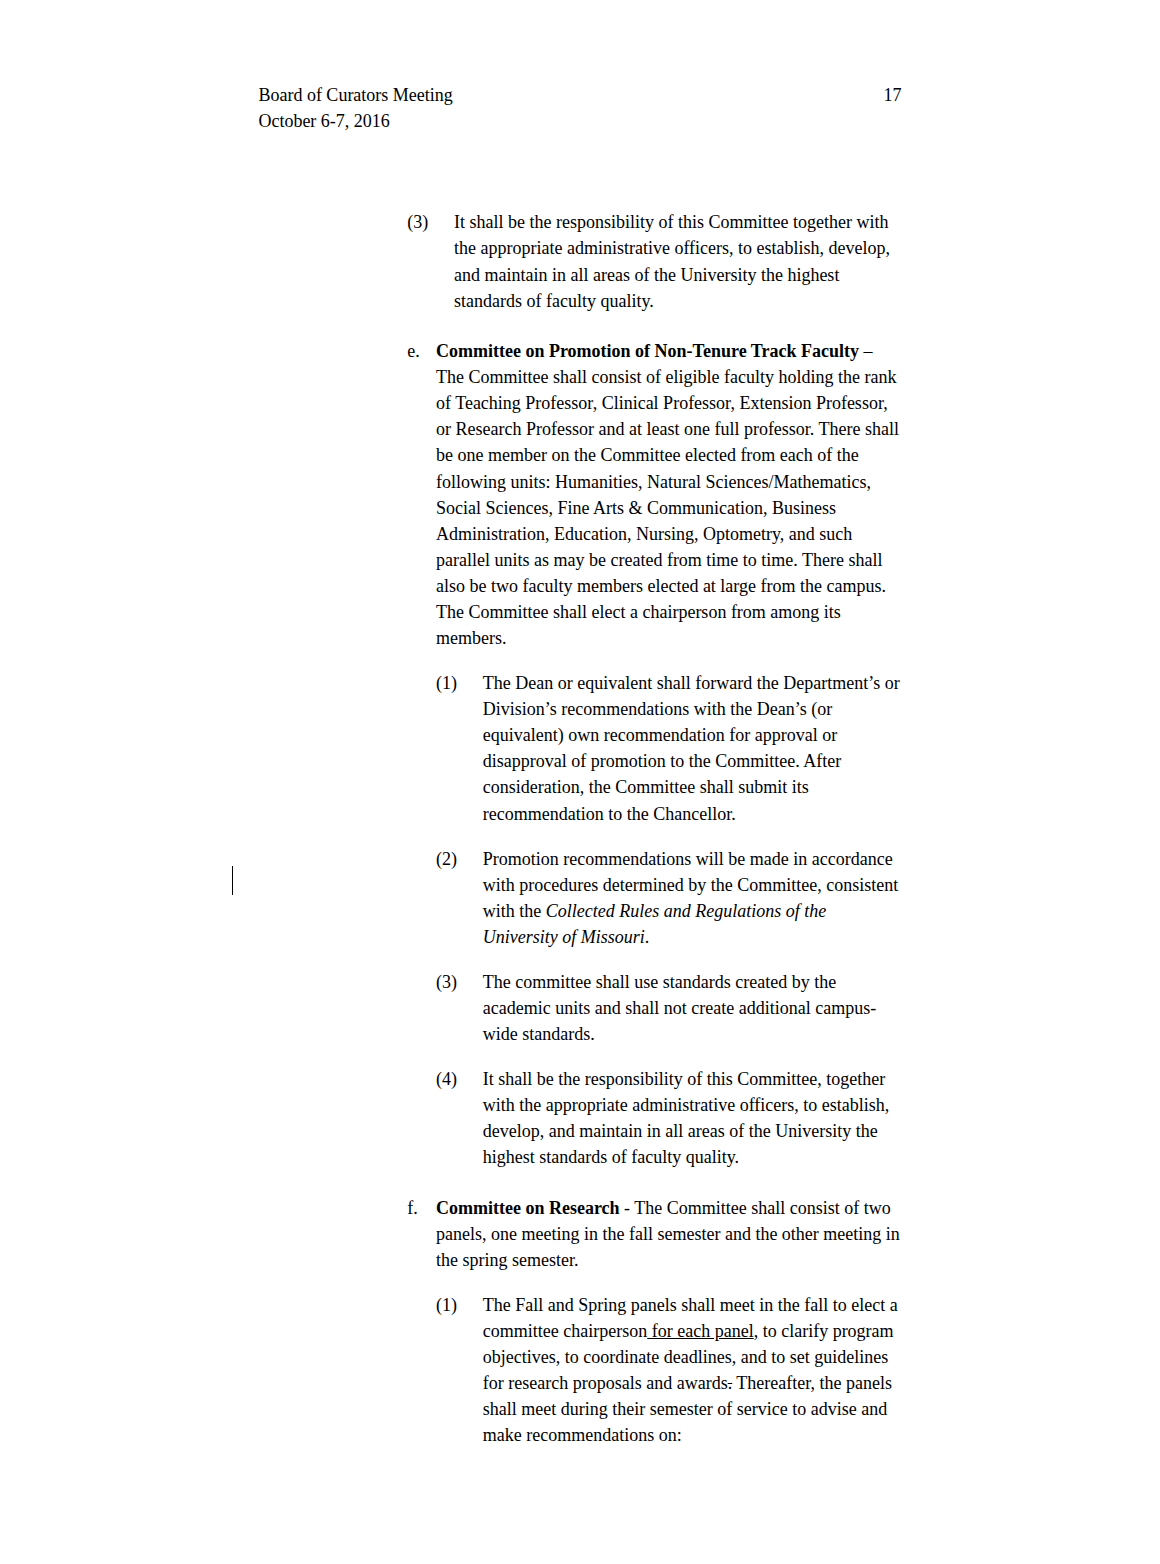Board of Curators Meeting
October 6-7, 2016
17
(3) It shall be the responsibility of this Committee together with the appropriate administrative officers, to establish, develop, and maintain in all areas of the University the highest standards of faculty quality.
e.
Committee on Promotion of Non-Tenure Track Faculty – The Committee shall consist of eligible faculty holding the rank of Teaching Professor, Clinical Professor, Extension Professor, or Research Professor and at least one full professor. There shall be one member on the Committee elected from each of the following units: Humanities, Natural Sciences/Mathematics, Social Sciences, Fine Arts & Communication, Business Administration, Education, Nursing, Optometry, and such parallel units as may be created from time to time. There shall also be two faculty members elected at large from the campus. The Committee shall elect a chairperson from among its members.
(1) The Dean or equivalent shall forward the Department’s or Division’s recommendations with the Dean’s (or equivalent) own recommendation for approval or disapproval of promotion to the Committee. After consideration, the Committee shall submit its recommendation to the Chancellor.
(2) Promotion recommendations will be made in accordance with procedures determined by the Committee, consistent with the Collected Rules and Regulations of the University of Missouri.
(3) The committee shall use standards created by the academic units and shall not create additional campus-wide standards.
(4) It shall be the responsibility of this Committee, together with the appropriate administrative officers, to establish, develop, and maintain in all areas of the University the highest standards of faculty quality.
f.
Committee on Research - The Committee shall consist of two panels, one meeting in the fall semester and the other meeting in the spring semester.
(1) The Fall and Spring panels shall meet in the fall to elect a committee chairperson for each panel, to clarify program objectives, to coordinate deadlines, and to set guidelines for research proposals and awards. Thereafter, the panels shall meet during their semester of service to advise and make recommendations on: